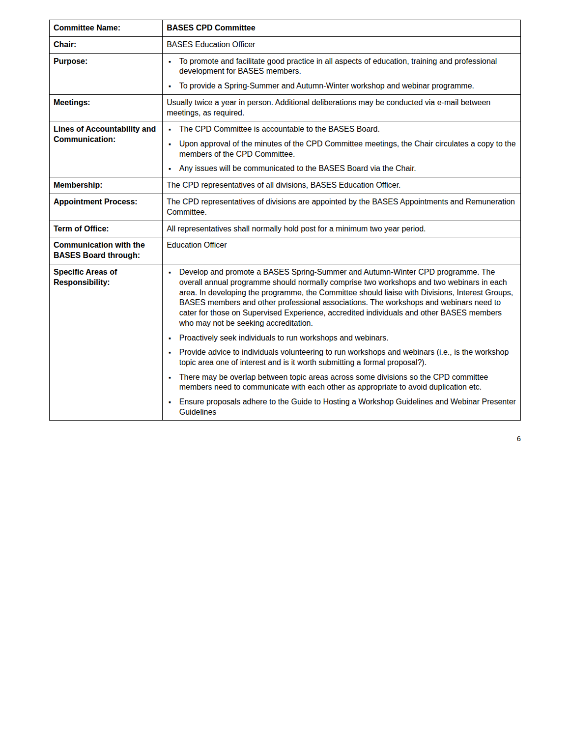| Committee Name: | BASES CPD Committee |
| Chair: | BASES Education Officer |
| Purpose: | To promote and facilitate good practice in all aspects of education, training and professional development for BASES members. To provide a Spring-Summer and Autumn-Winter workshop and webinar programme. |
| Meetings: | Usually twice a year in person. Additional deliberations may be conducted via e-mail between meetings, as required. |
| Lines of Accountability and Communication: | The CPD Committee is accountable to the BASES Board. Upon approval of the minutes of the CPD Committee meetings, the Chair circulates a copy to the members of the CPD Committee. Any issues will be communicated to the BASES Board via the Chair. |
| Membership: | The CPD representatives of all divisions, BASES Education Officer. |
| Appointment Process: | The CPD representatives of divisions are appointed by the BASES Appointments and Remuneration Committee. |
| Term of Office: | All representatives shall normally hold post for a minimum two year period. |
| Communication with the BASES Board through: | Education Officer |
| Specific Areas of Responsibility: | Develop and promote a BASES Spring-Summer and Autumn-Winter CPD programme. The overall annual programme should normally comprise two workshops and two webinars in each area. In developing the programme, the Committee should liaise with Divisions, Interest Groups, BASES members and other professional associations. The workshops and webinars need to cater for those on Supervised Experience, accredited individuals and other BASES members who may not be seeking accreditation. Proactively seek individuals to run workshops and webinars. Provide advice to individuals volunteering to run workshops and webinars (i.e., is the workshop topic area one of interest and is it worth submitting a formal proposal?). There may be overlap between topic areas across some divisions so the CPD committee members need to communicate with each other as appropriate to avoid duplication etc. Ensure proposals adhere to the Guide to Hosting a Workshop Guidelines and Webinar Presenter Guidelines |
6